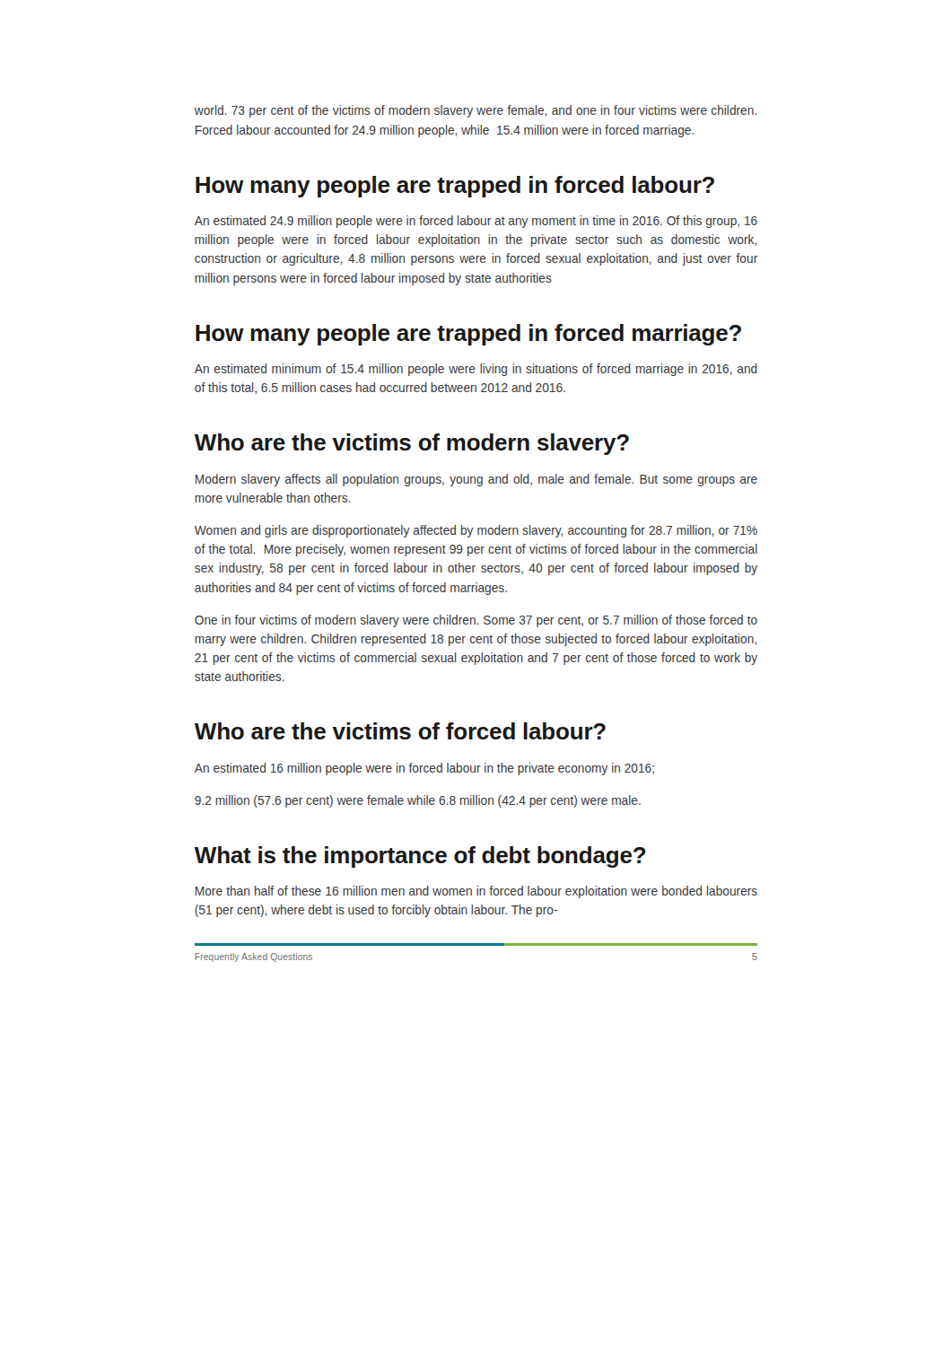world. 73 per cent of the victims of modern slavery were female, and one in four victims were children. Forced labour accounted for 24.9 million people, while 15.4 million were in forced marriage.
How many people are trapped in forced labour?
An estimated 24.9 million people were in forced labour at any moment in time in 2016. Of this group, 16 million people were in forced labour exploitation in the private sector such as domestic work, construction or agriculture, 4.8 million persons were in forced sexual exploitation, and just over four million persons were in forced labour imposed by state authorities
How many people are trapped in forced marriage?
An estimated minimum of 15.4 million people were living in situations of forced marriage in 2016, and of this total, 6.5 million cases had occurred between 2012 and 2016.
Who are the victims of modern slavery?
Modern slavery affects all population groups, young and old, male and female. But some groups are more vulnerable than others.
Women and girls are disproportionately affected by modern slavery, accounting for 28.7 million, or 71% of the total. More precisely, women represent 99 per cent of victims of forced labour in the commercial sex industry, 58 per cent in forced labour in other sectors, 40 per cent of forced labour imposed by authorities and 84 per cent of victims of forced marriages.
One in four victims of modern slavery were children. Some 37 per cent, or 5.7 million of those forced to marry were children. Children represented 18 per cent of those subjected to forced labour exploitation, 21 per cent of the victims of commercial sexual exploitation and 7 per cent of those forced to work by state authorities.
Who are the victims of forced labour?
An estimated 16 million people were in forced labour in the private economy in 2016;
9.2 million (57.6 per cent) were female while 6.8 million (42.4 per cent) were male.
What is the importance of debt bondage?
More than half of these 16 million men and women in forced labour exploitation were bonded labourers (51 per cent), where debt is used to forcibly obtain labour. The pro-
Frequently Asked Questions 5